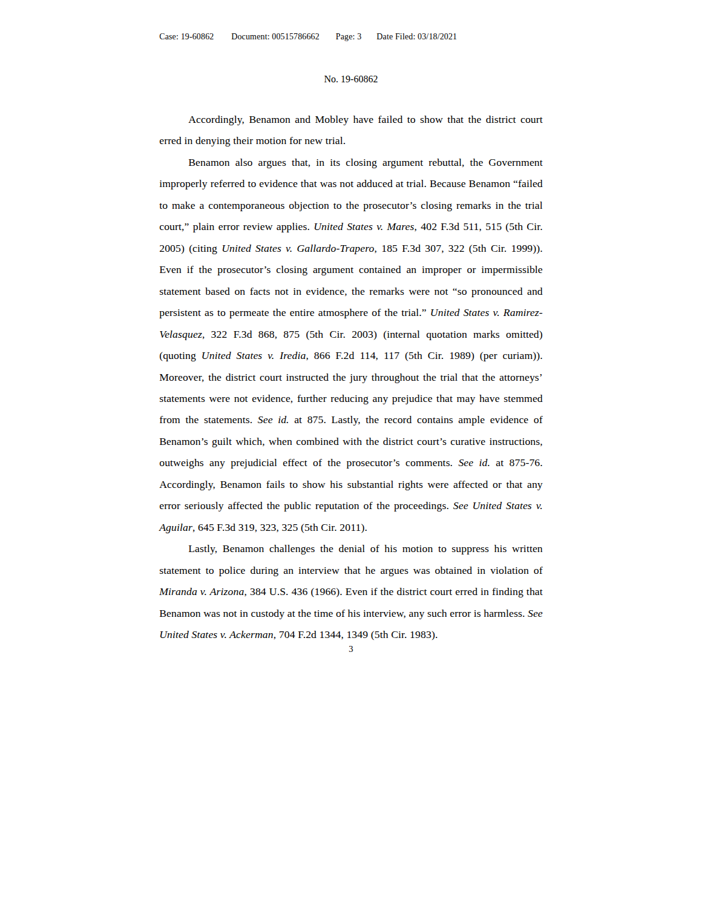Case: 19-60862 Document: 00515786662 Page: 3 Date Filed: 03/18/2021
No. 19-60862
Accordingly, Benamon and Mobley have failed to show that the district court erred in denying their motion for new trial.
Benamon also argues that, in its closing argument rebuttal, the Government improperly referred to evidence that was not adduced at trial. Because Benamon “failed to make a contemporaneous objection to the prosecutor’s closing remarks in the trial court,” plain error review applies. United States v. Mares, 402 F.3d 511, 515 (5th Cir. 2005) (citing United States v. Gallardo-Trapero, 185 F.3d 307, 322 (5th Cir. 1999)). Even if the prosecutor’s closing argument contained an improper or impermissible statement based on facts not in evidence, the remarks were not “so pronounced and persistent as to permeate the entire atmosphere of the trial.” United States v. Ramirez-Velasquez, 322 F.3d 868, 875 (5th Cir. 2003) (internal quotation marks omitted) (quoting United States v. Iredia, 866 F.2d 114, 117 (5th Cir. 1989) (per curiam)). Moreover, the district court instructed the jury throughout the trial that the attorneys’ statements were not evidence, further reducing any prejudice that may have stemmed from the statements. See id. at 875. Lastly, the record contains ample evidence of Benamon’s guilt which, when combined with the district court’s curative instructions, outweighs any prejudicial effect of the prosecutor’s comments. See id. at 875-76. Accordingly, Benamon fails to show his substantial rights were affected or that any error seriously affected the public reputation of the proceedings. See United States v. Aguilar, 645 F.3d 319, 323, 325 (5th Cir. 2011).
Lastly, Benamon challenges the denial of his motion to suppress his written statement to police during an interview that he argues was obtained in violation of Miranda v. Arizona, 384 U.S. 436 (1966). Even if the district court erred in finding that Benamon was not in custody at the time of his interview, any such error is harmless. See United States v. Ackerman, 704 F.2d 1344, 1349 (5th Cir. 1983).
3